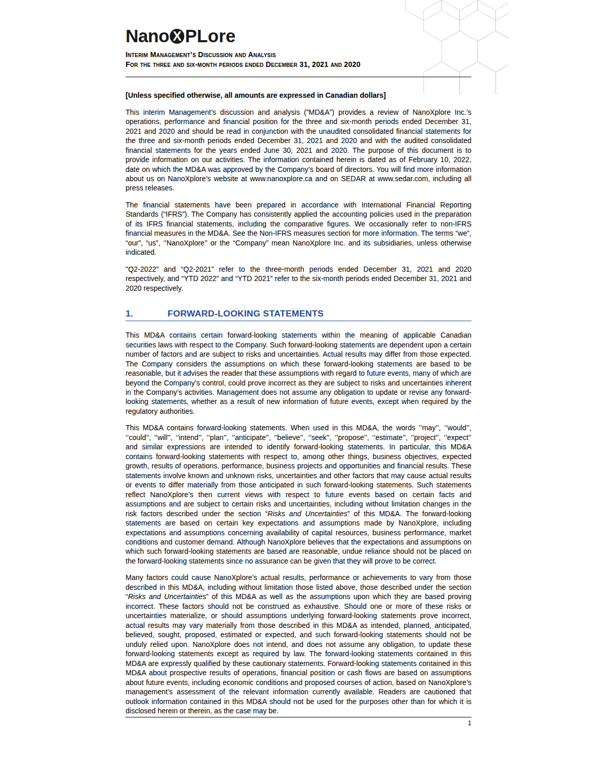Nano XPLore
Interim Management’s Discussion and Analysis
For the three and six-month periods ended December 31, 2021 and 2020
[Unless specified otherwise, all amounts are expressed in Canadian dollars]
This interim Management’s discussion and analysis (”MD&A”) provides a review of NanoXplore Inc.’s operations, performance and financial position for the three and six-month periods ended December 31, 2021 and 2020 and should be read in conjunction with the unaudited consolidated financial statements for the three and six-month periods ended December 31, 2021 and 2020 and with the audited consolidated financial statements for the years ended June 30, 2021 and 2020. The purpose of this document is to provide information on our activities. The information contained herein is dated as of February 10, 2022, date on which the MD&A was approved by the Company’s board of directors. You will find more information about us on NanoXplore’s website at www.nanoxplore.ca and on SEDAR at www.sedar.com, including all press releases.
The financial statements have been prepared in accordance with International Financial Reporting Standards (“IFRS”). The Company has consistently applied the accounting policies used in the preparation of its IFRS financial statements, including the comparative figures. We occasionally refer to non-IFRS financial measures in the MD&A. See the Non-IFRS measures section for more information. The terms “we”, “our”, “us”, ‘’NanoXplore’’ or the “Company” mean NanoXplore Inc. and its subsidiaries, unless otherwise indicated.
"Q2-2022” and “Q2-2021” refer to the three-month periods ended December 31, 2021 and 2020 respectively, and “YTD 2022” and “YTD 2021” refer to the six-month periods ended December 31, 2021 and 2020 respectively.
1. FORWARD-LOOKING STATEMENTS
This MD&A contains certain forward-looking statements within the meaning of applicable Canadian securities laws with respect to the Company. Such forward-looking statements are dependent upon a certain number of factors and are subject to risks and uncertainties. Actual results may differ from those expected. The Company considers the assumptions on which these forward-looking statements are based to be reasonable, but it advises the reader that these assumptions with regard to future events, many of which are beyond the Company’s control, could prove incorrect as they are subject to risks and uncertainties inherent in the Company’s activities. Management does not assume any obligation to update or revise any forward-looking statements, whether as a result of new information of future events, except when required by the regulatory authorities.
This MD&A contains forward-looking statements. When used in this MD&A, the words ‘’may’’, ‘’would’’, ‘’could’’, ‘’will’’, ‘’intend’’, ‘’plan’’, ‘’anticipate’’, ‘’believe’’, ‘’seek’’, ‘’propose’’, ‘’estimate’’, ‘’project’’, ‘’expect’’ and similar expressions are intended to identify forward-looking statements. In particular, this MD&A contains forward-looking statements with respect to, among other things, business objectives, expected growth, results of operations, performance, business projects and opportunities and financial results. These statements involve known and unknown risks, uncertainties and other factors that may cause actual results or events to differ materially from those anticipated in such forward-looking statements. Such statements reflect NanoXplore’s then current views with respect to future events based on certain facts and assumptions and are subject to certain risks and uncertainties, including without limitation changes in the risk factors described under the section “Risks and Uncertainties” of this MD&A. The forward-looking statements are based on certain key expectations and assumptions made by NanoXplore, including expectations and assumptions concerning availability of capital resources, business performance, market conditions and customer demand. Although NanoXplore believes that the expectations and assumptions on which such forward-looking statements are based are reasonable, undue reliance should not be placed on the forward-looking statements since no assurance can be given that they will prove to be correct.
Many factors could cause NanoXplore’s actual results, performance or achievements to vary from those described in this MD&A, including without limitation those listed above, those described under the section “Risks and Uncertainties” of this MD&A as well as the assumptions upon which they are based proving incorrect. These factors should not be construed as exhaustive. Should one or more of these risks or uncertainties materialize, or should assumptions underlying forward-looking statements prove incorrect, actual results may vary materially from those described in this MD&A as intended, planned, anticipated, believed, sought, proposed, estimated or expected, and such forward-looking statements should not be unduly relied upon. NanoXplore does not intend, and does not assume any obligation, to update these forward-looking statements except as required by law. The forward-looking statements contained in this MD&A are expressly qualified by these cautionary statements. Forward-looking statements contained in this MD&A about prospective results of operations, financial position or cash flows are based on assumptions about future events, including economic conditions and proposed courses of action, based on NanoXplore’s management’s assessment of the relevant information currently available. Readers are cautioned that outlook information contained in this MD&A should not be used for the purposes other than for which it is disclosed herein or therein, as the case may be.
1